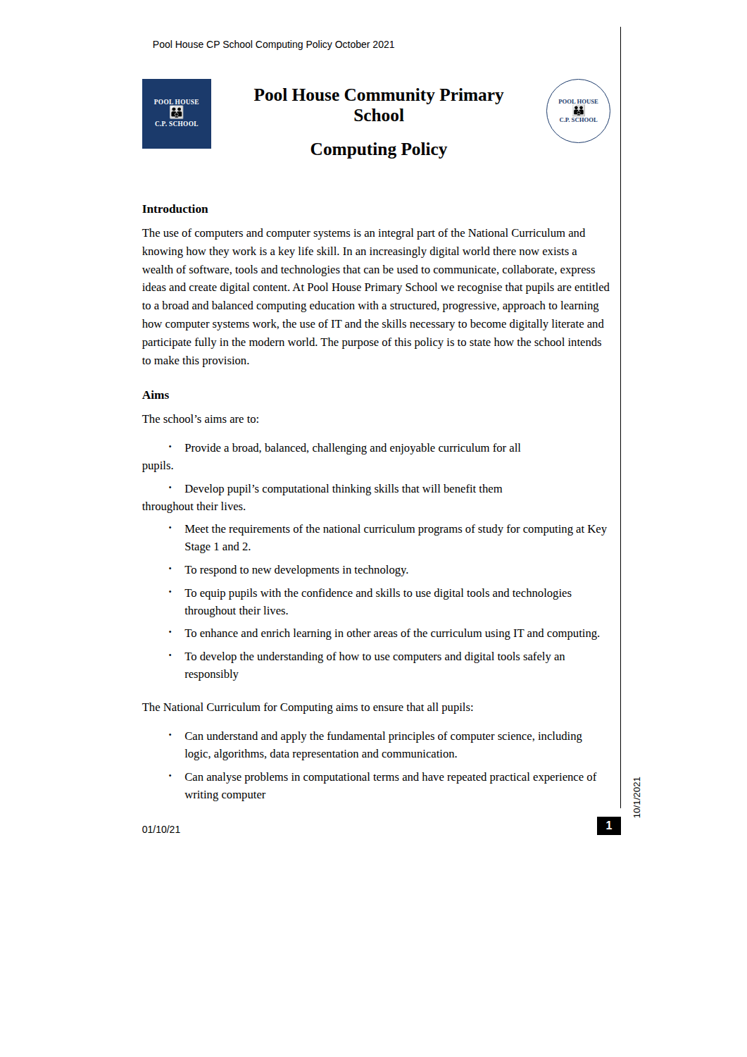Pool House CP School Computing Policy October 2021
POOL HOUSE
👪
C.P. SCHOOL
Pool House Community Primary School Computing Policy
POOL HOUSE
👪
C.P. SCHOOL
Introduction
The use of computers and computer systems is an integral part of the National Curriculum and knowing how they work is a key life skill. In an increasingly digital world there now exists a wealth of software, tools and technologies that can be used to communicate, collaborate, express ideas and create digital content. At Pool House Primary School we recognise that pupils are entitled to a broad and balanced computing education with a structured, progressive, approach to learning how computer systems work, the use of IT and the skills necessary to become digitally literate and participate fully in the modern world. The purpose of this policy is to state how the school intends to make this provision.
Aims
The school’s aims are to:
Provide a broad, balanced, challenging and enjoyable curriculum for allpupils.
Develop pupil’s computational thinking skills that will benefit themthroughout their lives.
Meet the requirements of the national curriculum programs of study for computing at Key Stage 1 and 2.
To respond to new developments in technology.
To equip pupils with the confidence and skills to use digital tools and technologies throughout their lives.
To enhance and enrich learning in other areas of the curriculum using IT and computing.
To develop the understanding of how to use computers and digital tools safely an responsibly
The National Curriculum for Computing aims to ensure that all pupils:
Can understand and apply the fundamental principles of computer science, including logic, algorithms, data representation and communication.
Can analyse problems in computational terms and have repeated practical experience of writing computer
10/1/2021
01/10/21 1